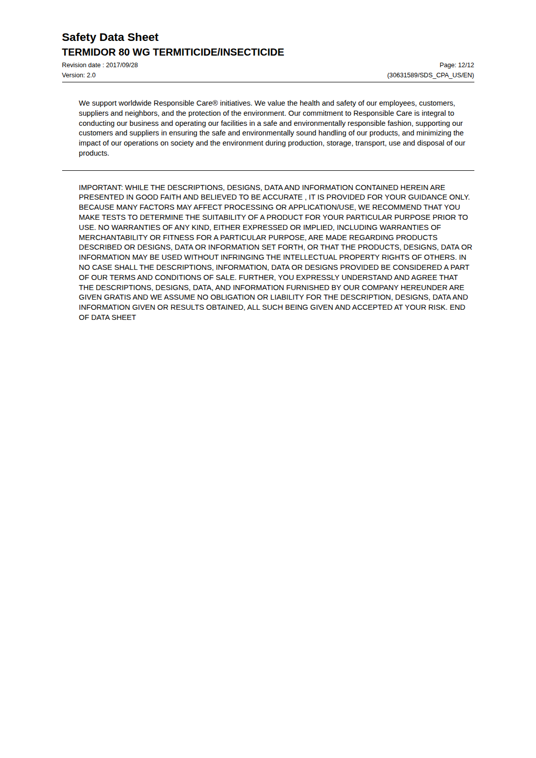Safety Data Sheet
TERMIDOR 80 WG TERMITICIDE/INSECTICIDE
| Revision date : 2017/09/28 | Page: 12/12 |
| Version: 2.0 | (30631589/SDS_CPA_US/EN) |
We support worldwide Responsible Care® initiatives. We value the health and safety of our employees, customers, suppliers and neighbors, and the protection of the environment. Our commitment to Responsible Care is integral to conducting our business and operating our facilities in a safe and environmentally responsible fashion, supporting our customers and suppliers in ensuring the safe and environmentally sound handling of our products, and minimizing the impact of our operations on society and the environment during production, storage, transport, use and disposal of our products.
IMPORTANT: WHILE THE DESCRIPTIONS, DESIGNS, DATA AND INFORMATION CONTAINED HEREIN ARE PRESENTED IN GOOD FAITH AND BELIEVED TO BE ACCURATE , IT IS PROVIDED FOR YOUR GUIDANCE ONLY. BECAUSE MANY FACTORS MAY AFFECT PROCESSING OR APPLICATION/USE, WE RECOMMEND THAT YOU MAKE TESTS TO DETERMINE THE SUITABILITY OF A PRODUCT FOR YOUR PARTICULAR PURPOSE PRIOR TO USE. NO WARRANTIES OF ANY KIND, EITHER EXPRESSED OR IMPLIED, INCLUDING WARRANTIES OF MERCHANTABILITY OR FITNESS FOR A PARTICULAR PURPOSE, ARE MADE REGARDING PRODUCTS DESCRIBED OR DESIGNS, DATA OR INFORMATION SET FORTH, OR THAT THE PRODUCTS, DESIGNS, DATA OR INFORMATION MAY BE USED WITHOUT INFRINGING THE INTELLECTUAL PROPERTY RIGHTS OF OTHERS. IN NO CASE SHALL THE DESCRIPTIONS, INFORMATION, DATA OR DESIGNS PROVIDED BE CONSIDERED A PART OF OUR TERMS AND CONDITIONS OF SALE. FURTHER, YOU EXPRESSLY UNDERSTAND AND AGREE THAT THE DESCRIPTIONS, DESIGNS, DATA, AND INFORMATION FURNISHED BY OUR COMPANY HEREUNDER ARE GIVEN GRATIS AND WE ASSUME NO OBLIGATION OR LIABILITY FOR THE DESCRIPTION, DESIGNS, DATA AND INFORMATION GIVEN OR RESULTS OBTAINED, ALL SUCH BEING GIVEN AND ACCEPTED AT YOUR RISK. END OF DATA SHEET